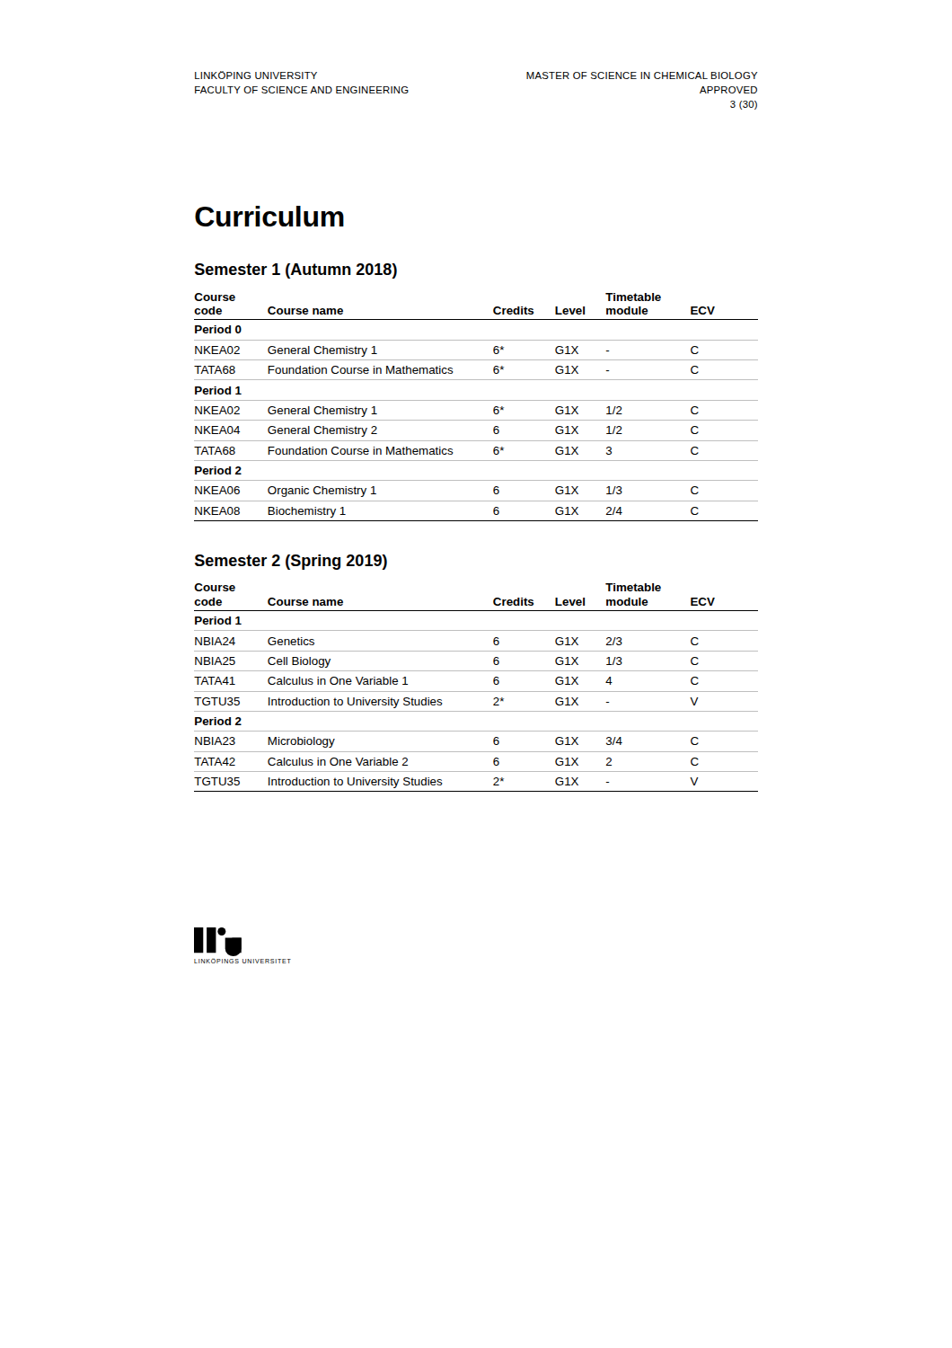LINKÖPING UNIVERSITY
FACULTY OF SCIENCE AND ENGINEERING
MASTER OF SCIENCE IN CHEMICAL BIOLOGY
APPROVED
3 (30)
Curriculum
Semester 1 (Autumn 2018)
| Course code | Course name | Credits | Level | Timetable module | ECV |
| --- | --- | --- | --- | --- | --- |
| Period 0 |
| NKEA02 | General Chemistry 1 | 6* | G1X | - | C |
| TATA68 | Foundation Course in Mathematics | 6* | G1X | - | C |
| Period 1 |
| NKEA02 | General Chemistry 1 | 6* | G1X | 1/2 | C |
| NKEA04 | General Chemistry 2 | 6 | G1X | 1/2 | C |
| TATA68 | Foundation Course in Mathematics | 6* | G1X | 3 | C |
| Period 2 |
| NKEA06 | Organic Chemistry 1 | 6 | G1X | 1/3 | C |
| NKEA08 | Biochemistry 1 | 6 | G1X | 2/4 | C |
Semester 2 (Spring 2019)
| Course code | Course name | Credits | Level | Timetable module | ECV |
| --- | --- | --- | --- | --- | --- |
| Period 1 |
| NBIA24 | Genetics | 6 | G1X | 2/3 | C |
| NBIA25 | Cell Biology | 6 | G1X | 1/3 | C |
| TATA41 | Calculus in One Variable 1 | 6 | G1X | 4 | C |
| TGTU35 | Introduction to University Studies | 2* | G1X | - | V |
| Period 2 |
| NBIA23 | Microbiology | 6 | G1X | 3/4 | C |
| TATA42 | Calculus in One Variable 2 | 6 | G1X | 2 | C |
| TGTU35 | Introduction to University Studies | 2* | G1X | - | V |
LINKÖPINGS UNIVERSITET